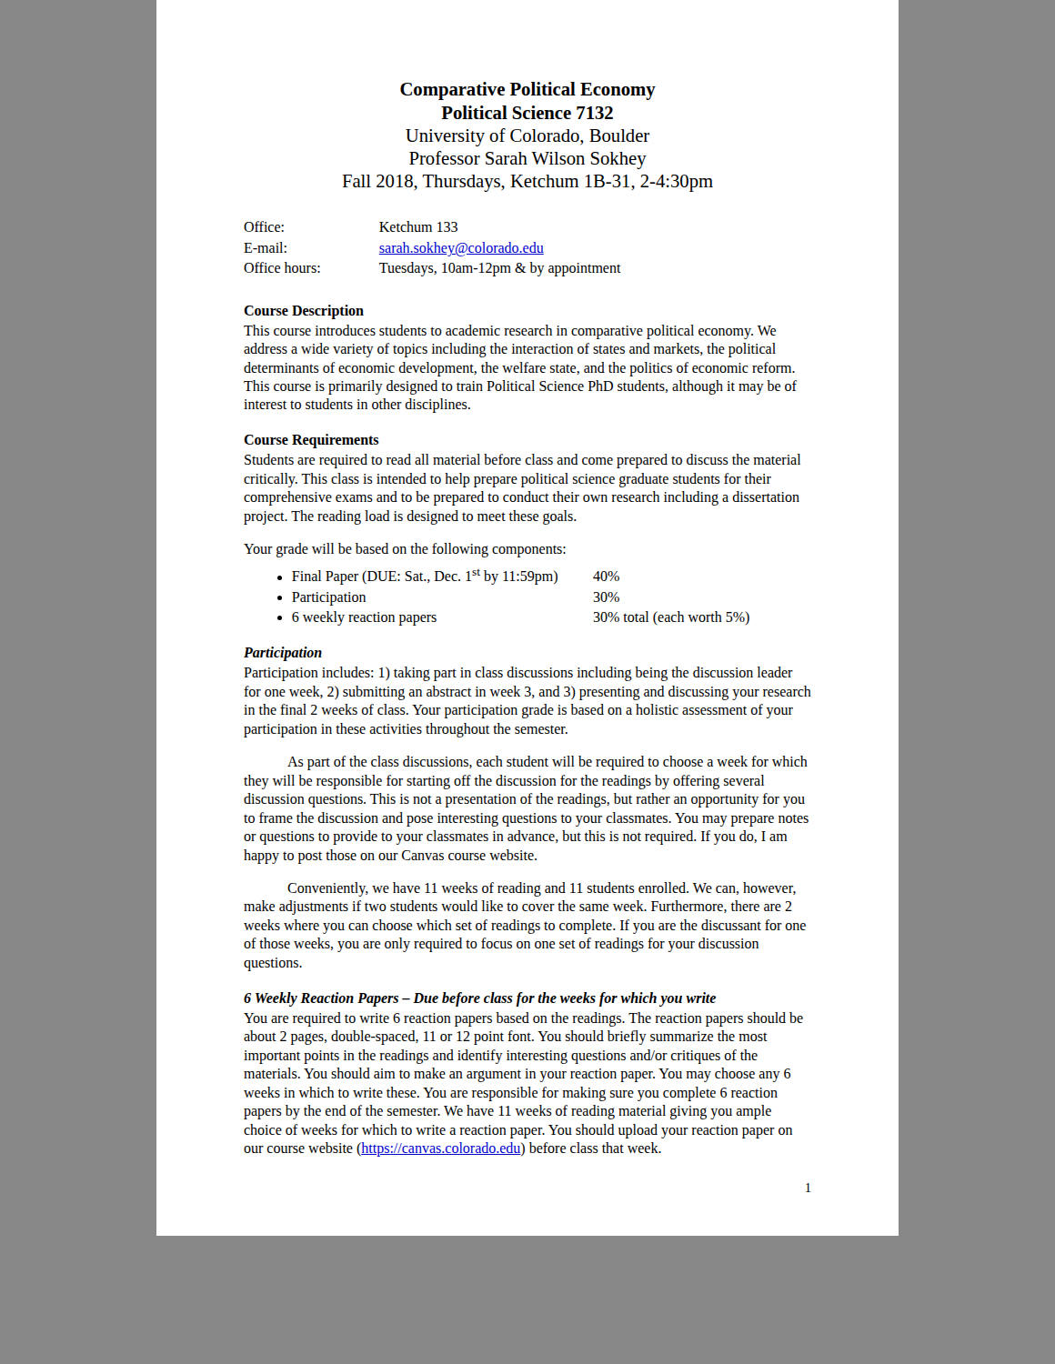Comparative Political Economy
Political Science 7132 University of Colorado, Boulder Professor Sarah Wilson Sokhey Fall 2018, Thursdays, Ketchum 1B-31, 2-4:30pm
| Office: | Ketchum 133 |
| E-mail: | sarah.sokhey@colorado.edu |
| Office hours: | Tuesdays, 10am-12pm & by appointment |
Course Description
This course introduces students to academic research in comparative political economy. We address a wide variety of topics including the interaction of states and markets, the political determinants of economic development, the welfare state, and the politics of economic reform. This course is primarily designed to train Political Science PhD students, although it may be of interest to students in other disciplines.
Course Requirements
Students are required to read all material before class and come prepared to discuss the material critically. This class is intended to help prepare political science graduate students for their comprehensive exams and to be prepared to conduct their own research including a dissertation project. The reading load is designed to meet these goals.
Your grade will be based on the following components:
Final Paper (DUE: Sat., Dec. 1st by 11:59pm) 40%
Participation30%
6 weekly reaction papers30% total (each worth 5%)
Participation
Participation includes: 1) taking part in class discussions including being the discussion leader for one week, 2) submitting an abstract in week 3, and 3) presenting and discussing your research in the final 2 weeks of class. Your participation grade is based on a holistic assessment of your participation in these activities throughout the semester.
As part of the class discussions, each student will be required to choose a week for which they will be responsible for starting off the discussion for the readings by offering several discussion questions. This is not a presentation of the readings, but rather an opportunity for you to frame the discussion and pose interesting questions to your classmates. You may prepare notes or questions to provide to your classmates in advance, but this is not required. If you do, I am happy to post those on our Canvas course website.
Conveniently, we have 11 weeks of reading and 11 students enrolled. We can, however, make adjustments if two students would like to cover the same week. Furthermore, there are 2 weeks where you can choose which set of readings to complete. If you are the discussant for one of those weeks, you are only required to focus on one set of readings for your discussion questions.
6 Weekly Reaction Papers – Due before class for the weeks for which you write
You are required to write 6 reaction papers based on the readings. The reaction papers should be about 2 pages, double-spaced, 11 or 12 point font. You should briefly summarize the most important points in the readings and identify interesting questions and/or critiques of the materials. You should aim to make an argument in your reaction paper. You may choose any 6 weeks in which to write these. You are responsible for making sure you complete 6 reaction papers by the end of the semester. We have 11 weeks of reading material giving you ample choice of weeks for which to write a reaction paper. You should upload your reaction paper on our course website (https://canvas.colorado.edu) before class that week.
1